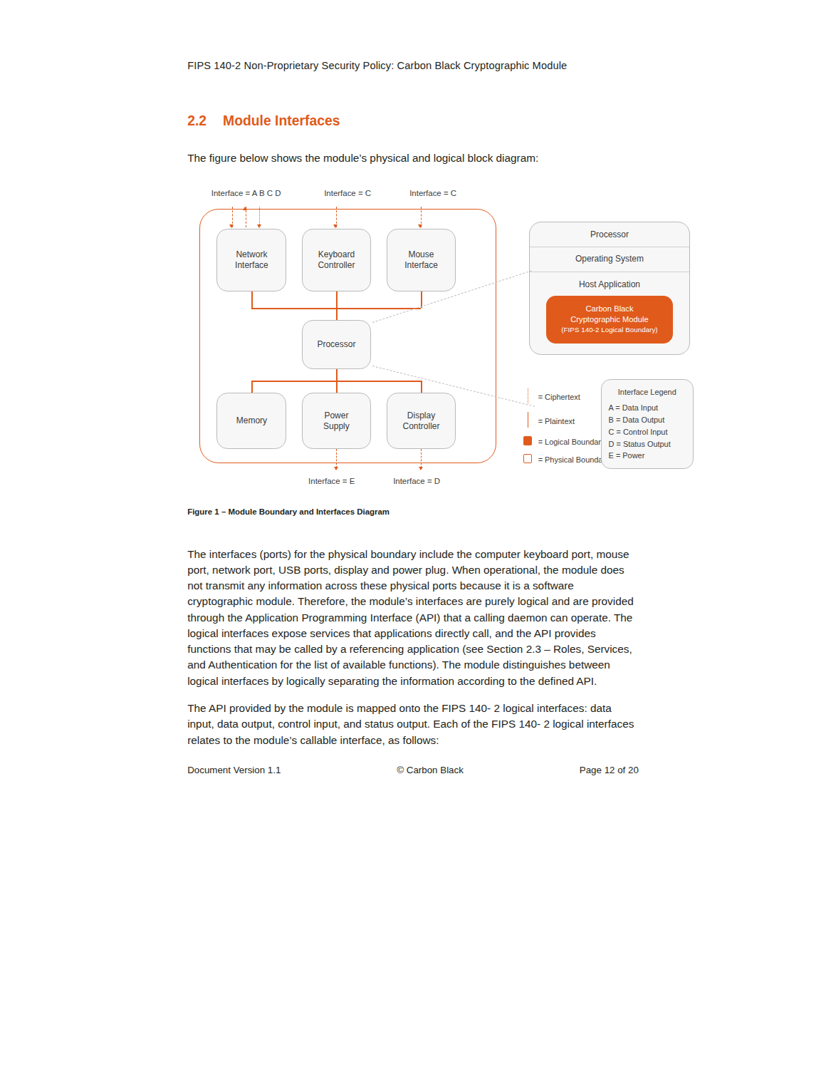FIPS 140-2 Non-Proprietary Security Policy: Carbon Black Cryptographic Module
2.2 Module Interfaces
The figure below shows the module’s physical and logical block diagram:
Interface = A B C D
Interface = C
Interface = C
Network
Interface
Keyboard
Controller
Mouse
Interface
Processor
Memory
Power
Supply
Display
Controller
Interface = E
Interface = D
Processor
Operating System
Host Application
Carbon Black
Cryptographic Module
(FIPS 140-2 Logical Boundary)
= Ciphertext
= Plaintext
= Logical Boundary
= Physical Boundary
Interface Legend
A = Data Input
B = Data Output
C = Control Input
D = Status Output
E = Power
Figure 1 – Module Boundary and Interfaces Diagram
The interfaces (ports) for the physical boundary include the computer keyboard port, mouse port, network port, USB ports, display and power plug. When operational, the module does not transmit any information across these physical ports because it is a software cryptographic module. Therefore, the module’s interfaces are purely logical and are provided through the Application Programming Interface (API) that a calling daemon can operate. The logical interfaces expose services that applications directly call, and the API provides functions that may be called by a referencing application (see Section 2.3 – Roles, Services, and Authentication for the list of available functions). The module distinguishes between logical interfaces by logically separating the information according to the defined API.
The API provided by the module is mapped onto the FIPS 140- 2 logical interfaces: data input, data output, control input, and status output. Each of the FIPS 140- 2 logical interfaces relates to the module’s callable interface, as follows:
Document Version 1.1
© Carbon Black
Page 12 of 20